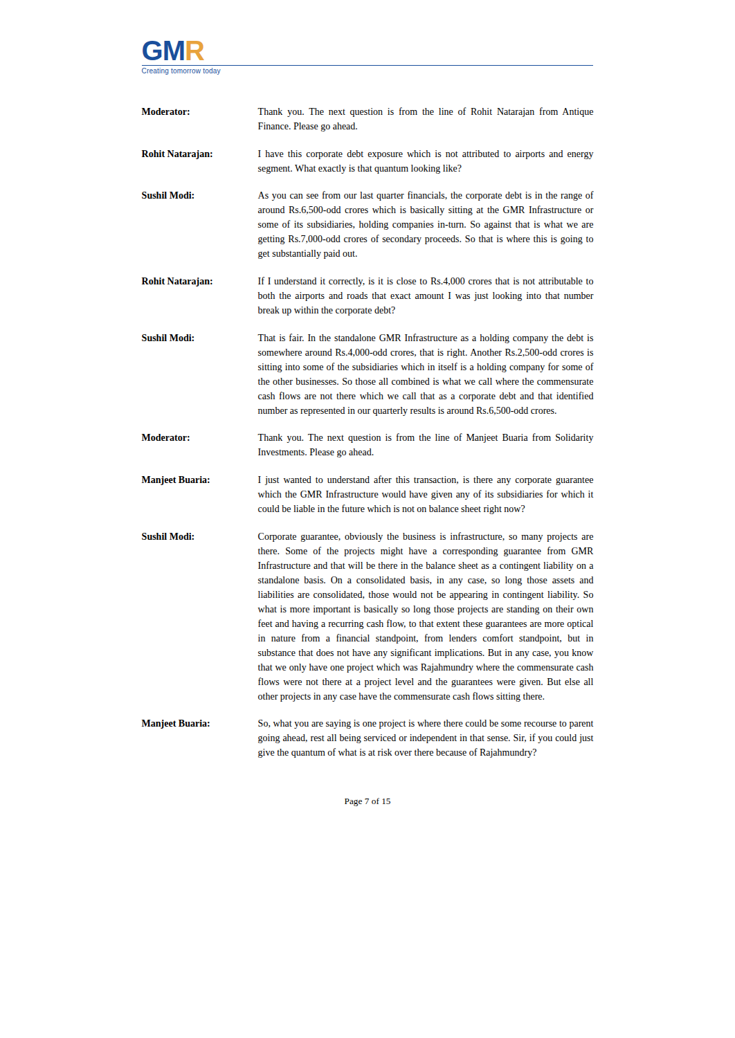GMR
Creating tomorrow today
| Moderator: | Thank you. The next question is from the line of Rohit Natarajan from Antique Finance. Please go ahead. |
| Rohit Natarajan: | I have this corporate debt exposure which is not attributed to airports and energy segment. What exactly is that quantum looking like? |
| Sushil Modi: | As you can see from our last quarter financials, the corporate debt is in the range of around Rs.6,500-odd crores which is basically sitting at the GMR Infrastructure or some of its subsidiaries, holding companies in-turn. So against that is what we are getting Rs.7,000-odd crores of secondary proceeds. So that is where this is going to get substantially paid out. |
| Rohit Natarajan: | If I understand it correctly, is it is close to Rs.4,000 crores that is not attributable to both the airports and roads that exact amount I was just looking into that number break up within the corporate debt? |
| Sushil Modi: | That is fair. In the standalone GMR Infrastructure as a holding company the debt is somewhere around Rs.4,000-odd crores, that is right. Another Rs.2,500-odd crores is sitting into some of the subsidiaries which in itself is a holding company for some of the other businesses. So those all combined is what we call where the commensurate cash flows are not there which we call that as a corporate debt and that identified number as represented in our quarterly results is around Rs.6,500-odd crores. |
| Moderator: | Thank you. The next question is from the line of Manjeet Buaria from Solidarity Investments. Please go ahead. |
| Manjeet Buaria: | I just wanted to understand after this transaction, is there any corporate guarantee which the GMR Infrastructure would have given any of its subsidiaries for which it could be liable in the future which is not on balance sheet right now? |
| Sushil Modi: | Corporate guarantee, obviously the business is infrastructure, so many projects are there. Some of the projects might have a corresponding guarantee from GMR Infrastructure and that will be there in the balance sheet as a contingent liability on a standalone basis. On a consolidated basis, in any case, so long those assets and liabilities are consolidated, those would not be appearing in contingent liability. So what is more important is basically so long those projects are standing on their own feet and having a recurring cash flow, to that extent these guarantees are more optical in nature from a financial standpoint, from lenders comfort standpoint, but in substance that does not have any significant implications. But in any case, you know that we only have one project which was Rajahmundry where the commensurate cash flows were not there at a project level and the guarantees were given. But else all other projects in any case have the commensurate cash flows sitting there. |
| Manjeet Buaria: | So, what you are saying is one project is where there could be some recourse to parent going ahead, rest all being serviced or independent in that sense. Sir, if you could just give the quantum of what is at risk over there because of Rajahmundry? |
Page 7 of 15